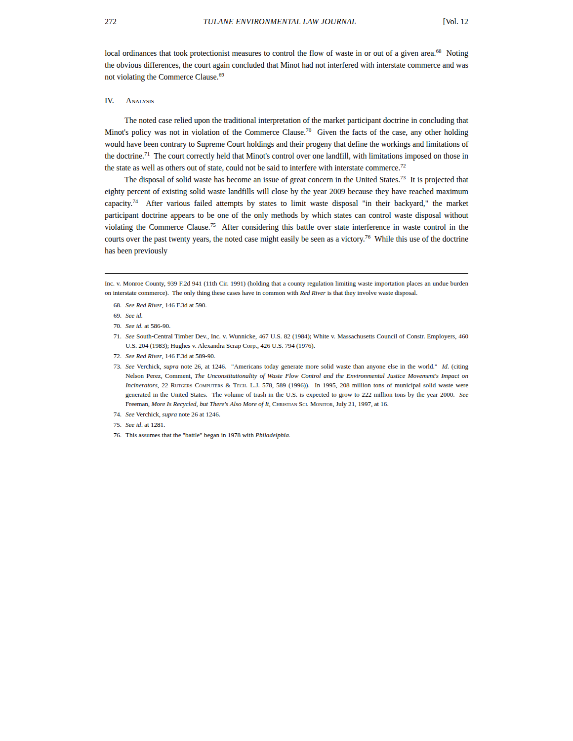272 Tulane Environmental Law Journal [Vol. 12
local ordinances that took protectionist measures to control the flow of waste in or out of a given area.68 Noting the obvious differences, the court again concluded that Minot had not interfered with interstate commerce and was not violating the Commerce Clause.69
IV. Analysis
The noted case relied upon the traditional interpretation of the market participant doctrine in concluding that Minot's policy was not in violation of the Commerce Clause.70 Given the facts of the case, any other holding would have been contrary to Supreme Court holdings and their progeny that define the workings and limitations of the doctrine.71 The court correctly held that Minot's control over one landfill, with limitations imposed on those in the state as well as others out of state, could not be said to interfere with interstate commerce.72
The disposal of solid waste has become an issue of great concern in the United States.73 It is projected that eighty percent of existing solid waste landfills will close by the year 2009 because they have reached maximum capacity.74 After various failed attempts by states to limit waste disposal "in their backyard," the market participant doctrine appears to be one of the only methods by which states can control waste disposal without violating the Commerce Clause.75 After considering this battle over state interference in waste control in the courts over the past twenty years, the noted case might easily be seen as a victory.76 While this use of the doctrine has been previously
Inc. v. Monroe County, 939 F.2d 941 (11th Cir. 1991) (holding that a county regulation limiting waste importation places an undue burden on interstate commerce). The only thing these cases have in common with Red River is that they involve waste disposal.
68. See Red River, 146 F.3d at 590.
69. See id.
70. See id. at 586-90.
71. See South-Central Timber Dev., Inc. v. Wunnicke, 467 U.S. 82 (1984); White v. Massachusetts Council of Constr. Employers, 460 U.S. 204 (1983); Hughes v. Alexandra Scrap Corp., 426 U.S. 794 (1976).
72. See Red River, 146 F.3d at 589-90.
73. See Verchick, supra note 26, at 1246. "Americans today generate more solid waste than anyone else in the world." Id. (citing Nelson Perez, Comment, The Unconstitutionality of Waste Flow Control and the Environmental Justice Movement's Impact on Incinerators, 22 Rutgers Computers & Tech. L.J. 578, 589 (1996)). In 1995, 208 million tons of municipal solid waste were generated in the United States. The volume of trash in the U.S. is expected to grow to 222 million tons by the year 2000. See Freeman, More Is Recycled, but There's Also More of It, Christian Sci. Monitor, July 21, 1997, at 16.
74. See Verchick, supra note 26 at 1246.
75. See id. at 1281.
76. This assumes that the "battle" began in 1978 with Philadelphia.